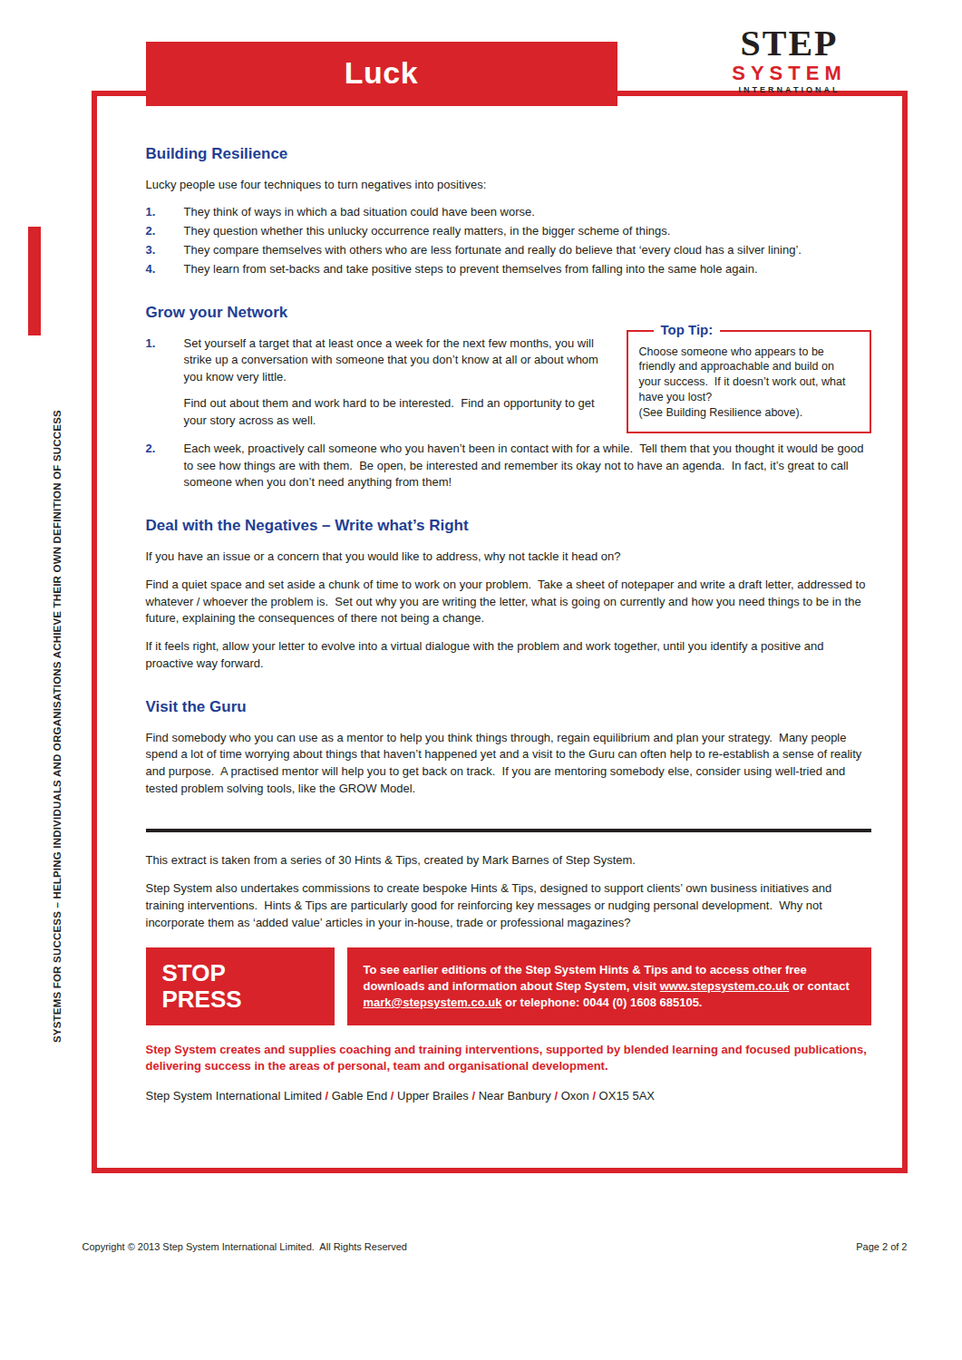SYSTEMS FOR SUCCESS – HELPING INDIVIDUALS AND ORGANISATIONS ACHIEVE THEIR OWN DEFINITION OF SUCCESS
Luck
STEP
SYSTEM
INTERNATIONAL
Building Resilience
Lucky people use four techniques to turn negatives into positives:
1. They think of ways in which a bad situation could have been worse.
2. They question whether this unlucky occurrence really matters, in the bigger scheme of things.
3. They compare themselves with others who are less fortunate and really do believe that ‘every cloud has a silver lining’.
4. They learn from set-backs and take positive steps to prevent themselves from falling into the same hole again.
Grow your Network
Top Tip:
Choose someone who appears to be friendly and approachable and build on your success. If it doesn’t work out, what have you lost?
(See Building Resilience above).
1.
Set yourself a target that at least once a week for the next few months, you will strike up a conversation with someone that you don’t know at all or about whom you know very little.
Find out about them and work hard to be interested. Find an opportunity to get your story across as well.
2.
Each week, proactively call someone who you haven’t been in contact with for a while. Tell them that you thought it would be good to see how things are with them. Be open, be interested and remember its okay not to have an agenda. In fact, it’s great to call someone when you don’t need anything from them!
Deal with the Negatives – Write what’s Right
If you have an issue or a concern that you would like to address, why not tackle it head on?
Find a quiet space and set aside a chunk of time to work on your problem. Take a sheet of notepaper and write a draft letter, addressed to whatever / whoever the problem is. Set out why you are writing the letter, what is going on currently and how you need things to be in the future, explaining the consequences of there not being a change.
If it feels right, allow your letter to evolve into a virtual dialogue with the problem and work together, until you identify a positive and proactive way forward.
Visit the Guru
Find somebody who you can use as a mentor to help you think things through, regain equilibrium and plan your strategy. Many people spend a lot of time worrying about things that haven’t happened yet and a visit to the Guru can often help to re-establish a sense of reality and purpose. A practised mentor will help you to get back on track. If you are mentoring somebody else, consider using well-tried and tested problem solving tools, like the GROW Model.
This extract is taken from a series of 30 Hints & Tips, created by Mark Barnes of Step System.
Step System also undertakes commissions to create bespoke Hints & Tips, designed to support clients’ own business initiatives and training interventions. Hints & Tips are particularly good for reinforcing key messages or nudging personal development. Why not incorporate them as ‘added value’ articles in your in-house, trade or professional magazines?
STOP
PRESS
To see earlier editions of the Step System Hints & Tips and to access other free downloads and information about Step System, visit www.stepsystem.co.uk or contact mark@stepsystem.co.uk or telephone: 0044 (0) 1608 685105.
Step System creates and supplies coaching and training interventions, supported by blended learning and focused publications, delivering success in the areas of personal, team and organisational development.
Step System International Limited / Gable End / Upper Brailes / Near Banbury / Oxon / OX15 5AX
Copyright © 2013 Step System International Limited. All Rights Reserved Page 2 of 2